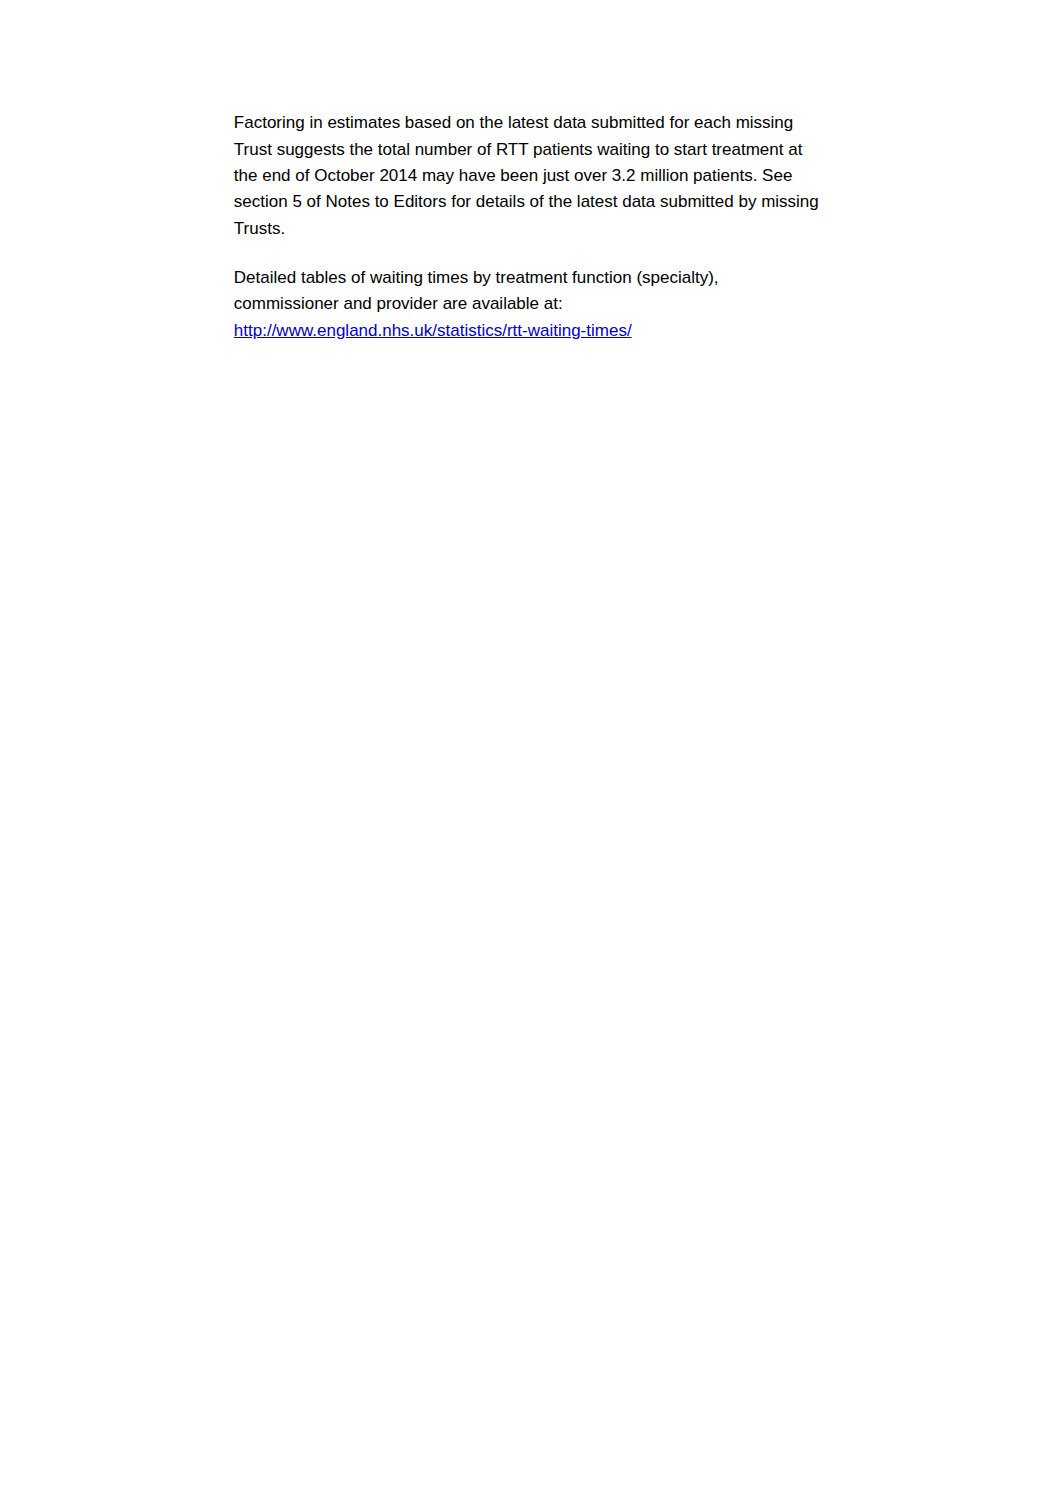Factoring in estimates based on the latest data submitted for each missing Trust suggests the total number of RTT patients waiting to start treatment at the end of October 2014 may have been just over 3.2 million patients. See section 5 of Notes to Editors for details of the latest data submitted by missing Trusts.
Detailed tables of waiting times by treatment function (specialty), commissioner and provider are available at:
http://www.england.nhs.uk/statistics/rtt-waiting-times/